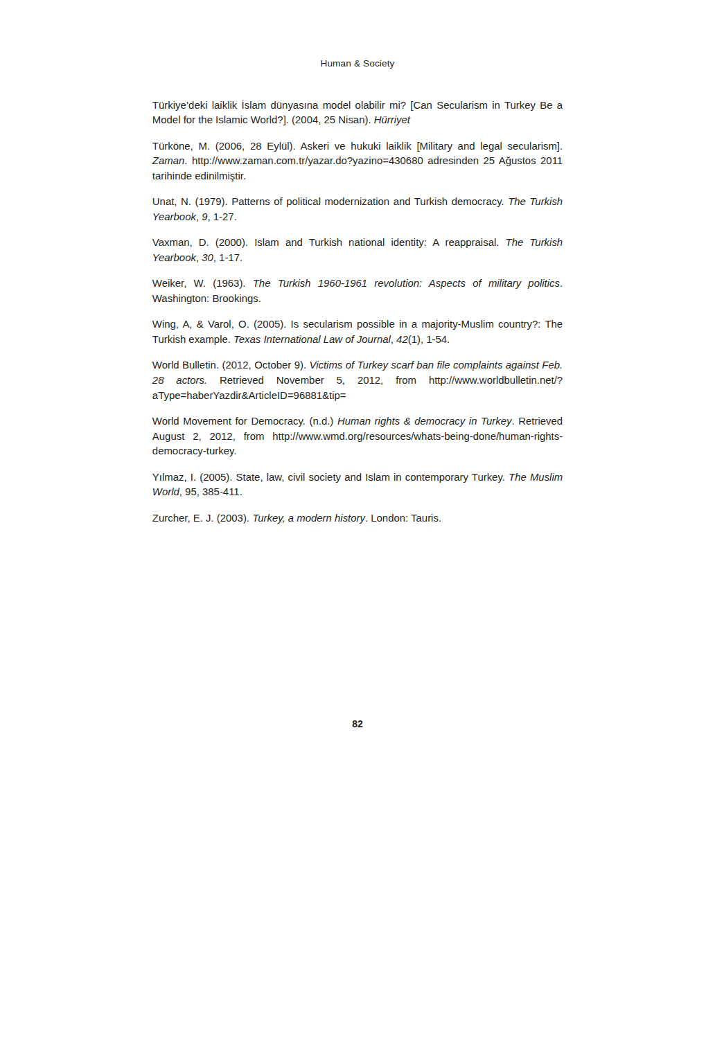Human & Society
Türkiye’deki laiklik İslam dünyasına model olabilir mi? [Can Secularism in Turkey Be a Model for the Islamic World?]. (2004, 25 Nisan). Hürriyet
Türköne, M. (2006, 28 Eylül). Askeri ve hukuki laiklik [Military and legal secularism]. Zaman. http://www.zaman.com.tr/yazar.do?yazino=430680 adresinden 25 Ağustos 2011 tarihinde edinilmiştir.
Unat, N. (1979). Patterns of political modernization and Turkish democracy. The Turkish Yearbook, 9, 1-27.
Vaxman, D. (2000). Islam and Turkish national identity: A reappraisal. The Turkish Yearbook, 30, 1-17.
Weiker, W. (1963). The Turkish 1960-1961 revolution: Aspects of military politics. Washington: Brookings.
Wing, A, & Varol, O. (2005). Is secularism possible in a majority-Muslim country?: The Turkish example. Texas International Law of Journal, 42(1), 1-54.
World Bulletin. (2012, October 9). Victims of Turkey scarf ban file complaints against Feb. 28 actors. Retrieved November 5, 2012, from http://www.worldbulletin.net/?aType=haberYazdir&ArticleID=96881&tip=
World Movement for Democracy. (n.d.) Human rights & democracy in Turkey. Retrieved August 2, 2012, from http://www.wmd.org/resources/whats-being-done/human-rights-democracy-turkey.
Yılmaz, I. (2005). State, law, civil society and Islam in contemporary Turkey. The Muslim World, 95, 385-411.
Zurcher, E. J. (2003). Turkey, a modern history. London: Tauris.
82